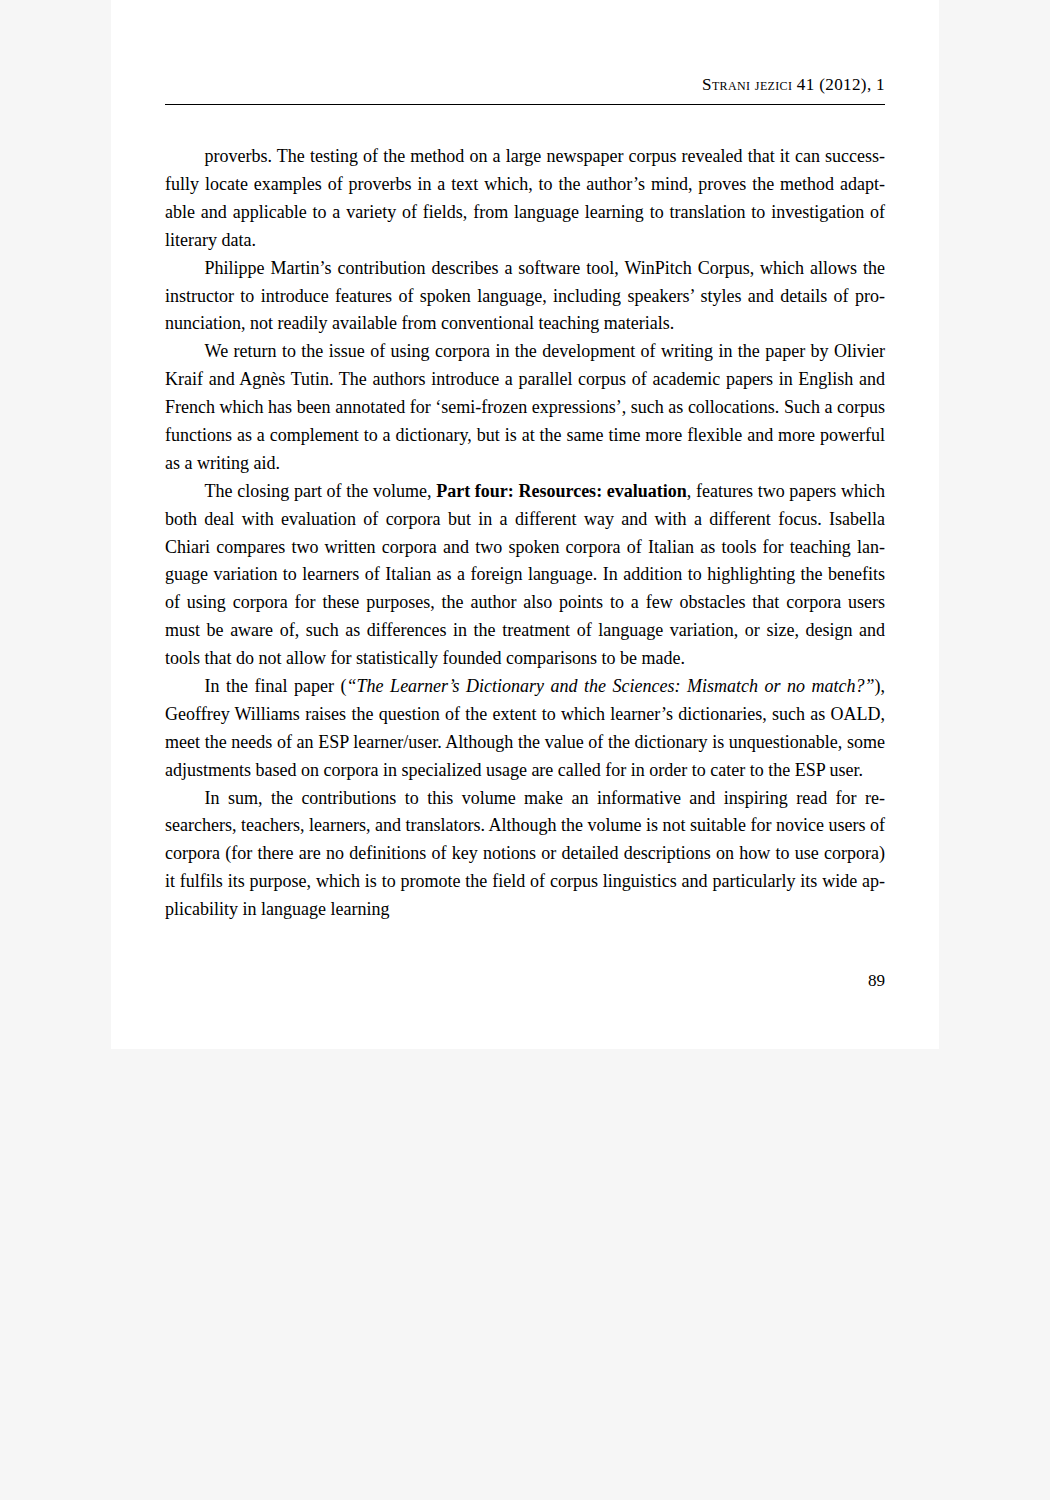Strani jezici 41 (2012), 1
proverbs. The testing of the method on a large newspaper corpus revealed that it can successfully locate examples of proverbs in a text which, to the author’s mind, proves the method adaptable and applicable to a variety of fields, from language learning to translation to investigation of literary data.
Philippe Martin’s contribution describes a software tool, WinPitch Corpus, which allows the instructor to introduce features of spoken language, including speakers’ styles and details of pronunciation, not readily available from conventional teaching materials.
We return to the issue of using corpora in the development of writing in the paper by Olivier Kraif and Agnès Tutin. The authors introduce a parallel corpus of academic papers in English and French which has been annotated for ‘semi-frozen expressions’, such as collocations. Such a corpus functions as a complement to a dictionary, but is at the same time more flexible and more powerful as a writing aid.
The closing part of the volume, Part four: Resources: evaluation, features two papers which both deal with evaluation of corpora but in a different way and with a different focus. Isabella Chiari compares two written corpora and two spoken corpora of Italian as tools for teaching language variation to learners of Italian as a foreign language. In addition to highlighting the benefits of using corpora for these purposes, the author also points to a few obstacles that corpora users must be aware of, such as differences in the treatment of language variation, or size, design and tools that do not allow for statistically founded comparisons to be made.
In the final paper (“The Learner’s Dictionary and the Sciences: Mismatch or no match?”), Geoffrey Williams raises the question of the extent to which learner’s dictionaries, such as OALD, meet the needs of an ESP learner/user. Although the value of the dictionary is unquestionable, some adjustments based on corpora in specialized usage are called for in order to cater to the ESP user.
In sum, the contributions to this volume make an informative and inspiring read for researchers, teachers, learners, and translators. Although the volume is not suitable for novice users of corpora (for there are no definitions of key notions or detailed descriptions on how to use corpora) it fulfils its purpose, which is to promote the field of corpus linguistics and particularly its wide applicability in language learning
89